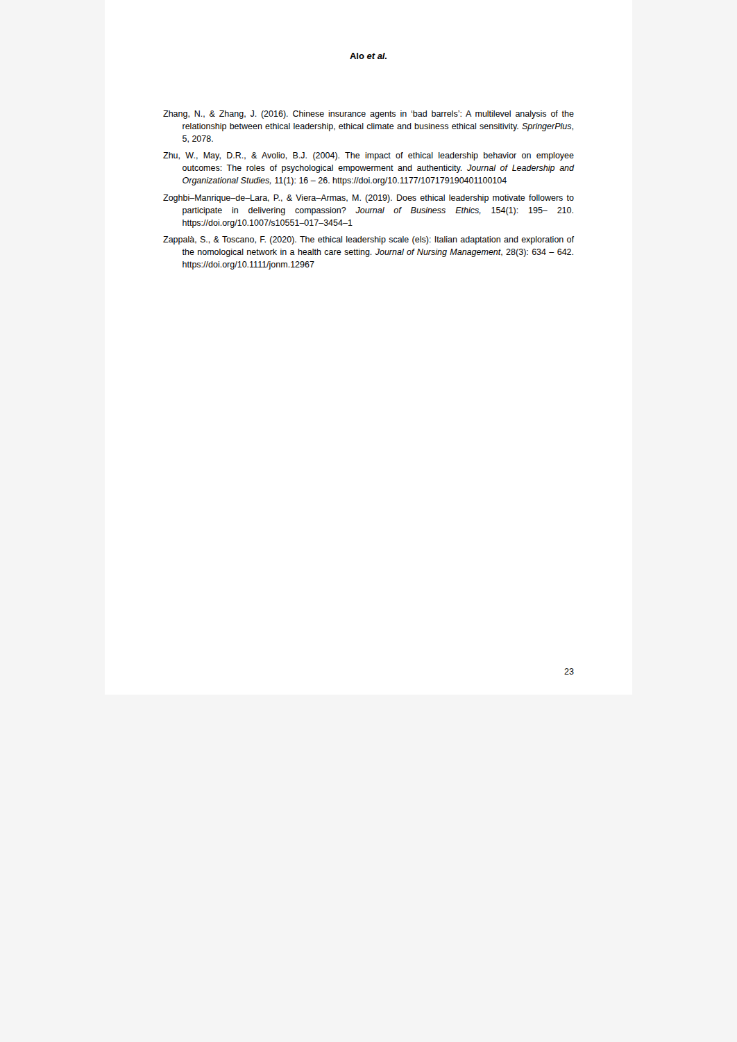Alo et al.
Zhang, N., & Zhang, J. (2016). Chinese insurance agents in ‘bad barrels’: A multilevel analysis of the relationship between ethical leadership, ethical climate and business ethical sensitivity. SpringerPlus, 5, 2078.
Zhu, W., May, D.R., & Avolio, B.J. (2004). The impact of ethical leadership behavior on employee outcomes: The roles of psychological empowerment and authenticity. Journal of Leadership and Organizational Studies, 11(1): 16 – 26. https://doi.org/10.1177/107179190401100104
Zoghbi–Manrique–de–Lara, P., & Viera–Armas, M. (2019). Does ethical leadership motivate followers to participate in delivering compassion? Journal of Business Ethics, 154(1): 195– 210. https://doi.org/10.1007/s10551–017–3454–1
Zappalà, S., & Toscano, F. (2020). The ethical leadership scale (els): Italian adaptation and exploration of the nomological network in a health care setting. Journal of Nursing Management, 28(3): 634 – 642. https://doi.org/10.1111/jonm.12967
23